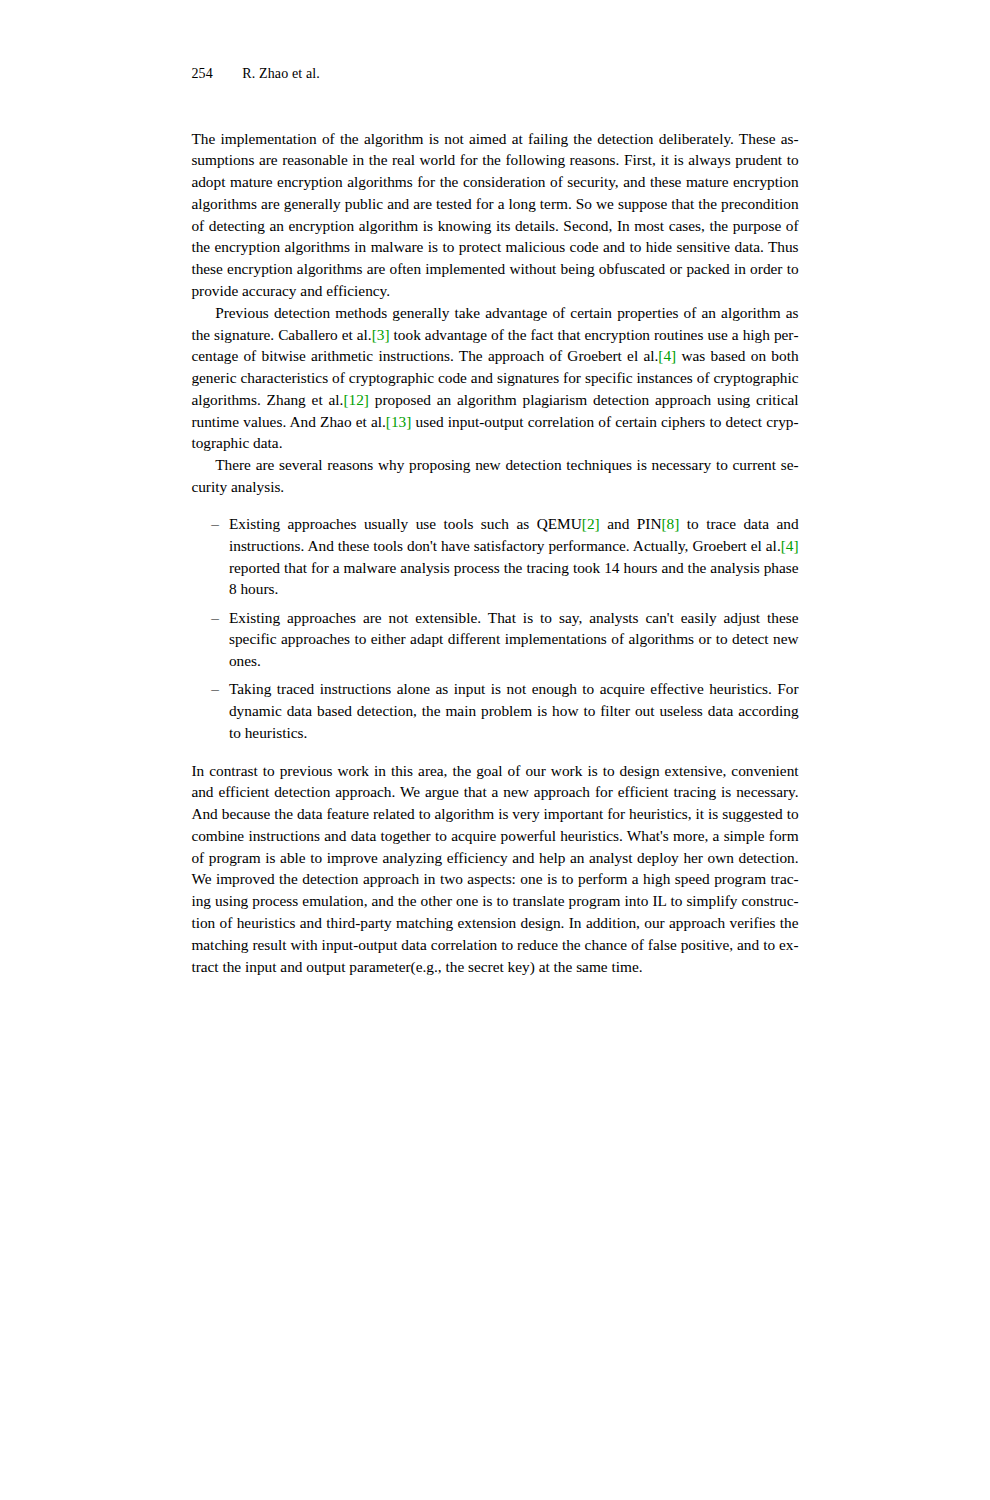254 R. Zhao et al.
The implementation of the algorithm is not aimed at failing the detection deliberately. These assumptions are reasonable in the real world for the following reasons. First, it is always prudent to adopt mature encryption algorithms for the consideration of security, and these mature encryption algorithms are generally public and are tested for a long term. So we suppose that the precondition of detecting an encryption algorithm is knowing its details. Second, In most cases, the purpose of the encryption algorithms in malware is to protect malicious code and to hide sensitive data. Thus these encryption algorithms are often implemented without being obfuscated or packed in order to provide accuracy and efficiency.
Previous detection methods generally take advantage of certain properties of an algorithm as the signature. Caballero et al.[3] took advantage of the fact that encryption routines use a high percentage of bitwise arithmetic instructions. The approach of Groebert el al.[4] was based on both generic characteristics of cryptographic code and signatures for specific instances of cryptographic algorithms. Zhang et al.[12] proposed an algorithm plagiarism detection approach using critical runtime values. And Zhao et al.[13] used input-output correlation of certain ciphers to detect cryptographic data.
There are several reasons why proposing new detection techniques is necessary to current security analysis.
Existing approaches usually use tools such as QEMU[2] and PIN[8] to trace data and instructions. And these tools don't have satisfactory performance. Actually, Groebert el al.[4] reported that for a malware analysis process the tracing took 14 hours and the analysis phase 8 hours.
Existing approaches are not extensible. That is to say, analysts can't easily adjust these specific approaches to either adapt different implementations of algorithms or to detect new ones.
Taking traced instructions alone as input is not enough to acquire effective heuristics. For dynamic data based detection, the main problem is how to filter out useless data according to heuristics.
In contrast to previous work in this area, the goal of our work is to design extensive, convenient and efficient detection approach. We argue that a new approach for efficient tracing is necessary. And because the data feature related to algorithm is very important for heuristics, it is suggested to combine instructions and data together to acquire powerful heuristics. What's more, a simple form of program is able to improve analyzing efficiency and help an analyst deploy her own detection. We improved the detection approach in two aspects: one is to perform a high speed program tracing using process emulation, and the other one is to translate program into IL to simplify construction of heuristics and third-party matching extension design. In addition, our approach verifies the matching result with input-output data correlation to reduce the chance of false positive, and to extract the input and output parameter(e.g., the secret key) at the same time.